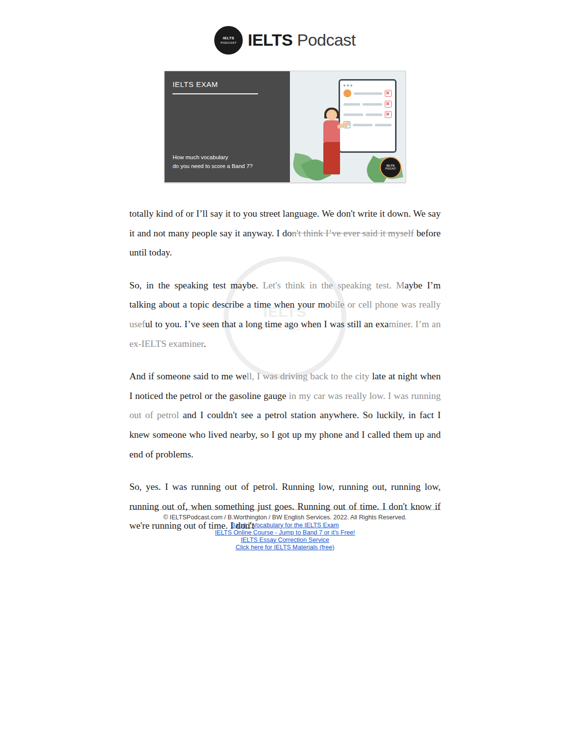IELTS
PODCAST
IELTS Podcast
IELTS EXAM
How much vocabulary
do you need to score a Band 7?
IELTS
PODCAST
IELTS
PODCAST
totally kind of or I’ll say it to you street language. We don't write it down. We say it and not many people say it anyway. I don't think I’ve ever said it myself before until today.
So, in the speaking test maybe. Let's think in the speaking test. Maybe I’m talking about a topic describe a time when your mobile or cell phone was really useful to you. I’ve seen that a long time ago when I was still an examiner. I’m an ex-IELTS examiner.
And if someone said to me well, I was driving back to the city late at night when I noticed the petrol or the gasoline gauge in my car was really low. I was running out of petrol and I couldn't see a petrol station anywhere. So luckily, in fact I knew someone who lived nearby, so I got up my phone and I called them up and end of problems.
So, yes. I was running out of petrol. Running low, running out, running low, running out of, when something just goes. Running out of time. I don't know if we're running out of time. I don't
© IELTSPodcast.com / B.Worthington / BW English Services. 2022. All Rights Reserved.
Band 7 Vocabulary for the IELTS Exam IELTS Online Course - Jump to Band 7 or it's Free! IELTS Essay Correction Service Click here for IELTS Materials (free)